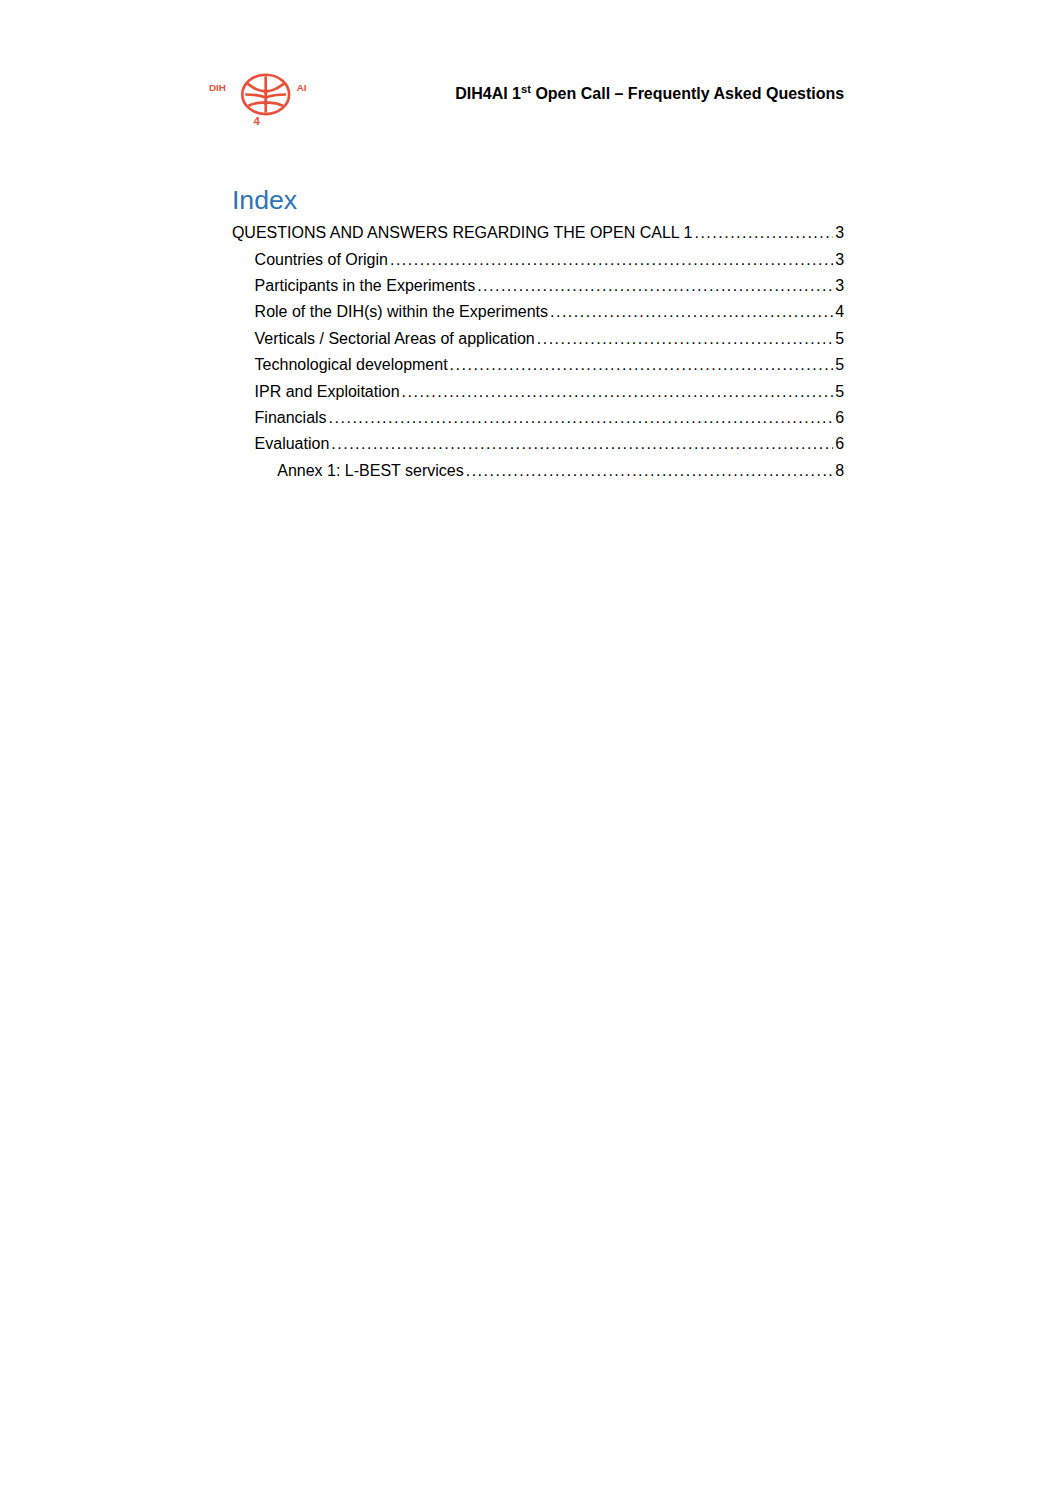DIH AI 4
DIH4AI 1st Open Call – Frequently Asked Questions
Index
QUESTIONS AND ANSWERS REGARDING THE OPEN CALL 1 .................................................................................................................................................. 3
Countries of Origin .................................................................................................................................................. 3
Participants in the Experiments .................................................................................................................................................. 3
Role of the DIH(s) within the Experiments .................................................................................................................................................. 4
Verticals / Sectorial Areas of application .................................................................................................................................................. 5
Technological development .................................................................................................................................................. 5
IPR and Exploitation .................................................................................................................................................. 5
Financials .................................................................................................................................................. 6
Evaluation .................................................................................................................................................. 6
Annex 1: L-BEST services .................................................................................................................................................. 8